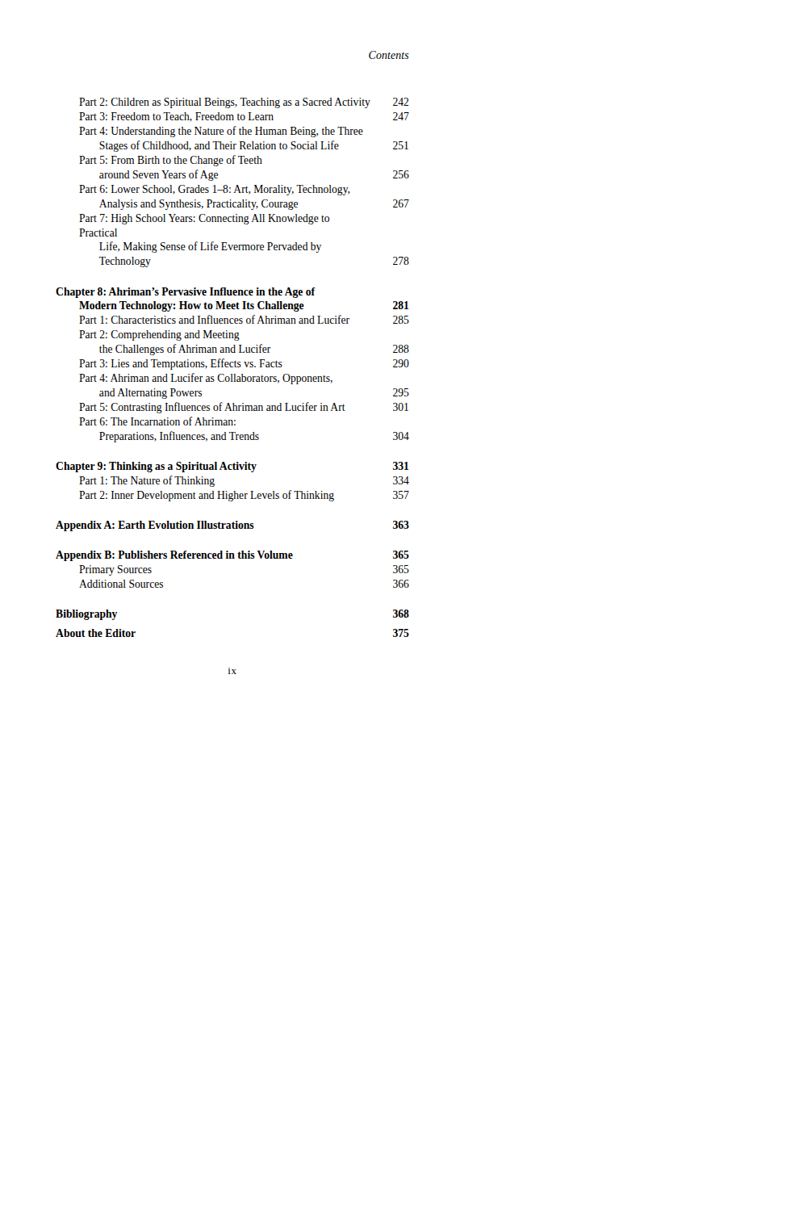Contents
Part 2: Children as Spiritual Beings, Teaching as a Sacred Activity
242
Part 3: Freedom to Teach, Freedom to Learn
247
Part 4: Understanding the Nature of the Human Being, the Three
Stages of Childhood, and Their Relation to Social Life
251
Part 5: From Birth to the Change of Teeth
around Seven Years of Age
256
Part 6: Lower School, Grades 1–8: Art, Morality, Technology,
Analysis and Synthesis, Practicality, Courage
267
Part 7: High School Years: Connecting All Knowledge to Practical
Life, Making Sense of Life Evermore Pervaded by Technology
278
Chapter 8: Ahriman’s Pervasive Influence in the Age of
Modern Technology: How to Meet Its Challenge
281
Part 1: Characteristics and Influences of Ahriman and Lucifer
285
Part 2: Comprehending and Meeting
the Challenges of Ahriman and Lucifer
288
Part 3: Lies and Temptations, Effects vs. Facts
290
Part 4: Ahriman and Lucifer as Collaborators, Opponents,
and Alternating Powers
295
Part 5: Contrasting Influences of Ahriman and Lucifer in Art
301
Part 6: The Incarnation of Ahriman:
Preparations, Influences, and Trends
304
Chapter 9: Thinking as a Spiritual Activity
331
Part 1: The Nature of Thinking
334
Part 2: Inner Development and Higher Levels of Thinking
357
Appendix A: Earth Evolution Illustrations
363
Appendix B: Publishers Referenced in this Volume
365
Primary Sources
365
Additional Sources
366
Bibliography
368
About the Editor
375
ix